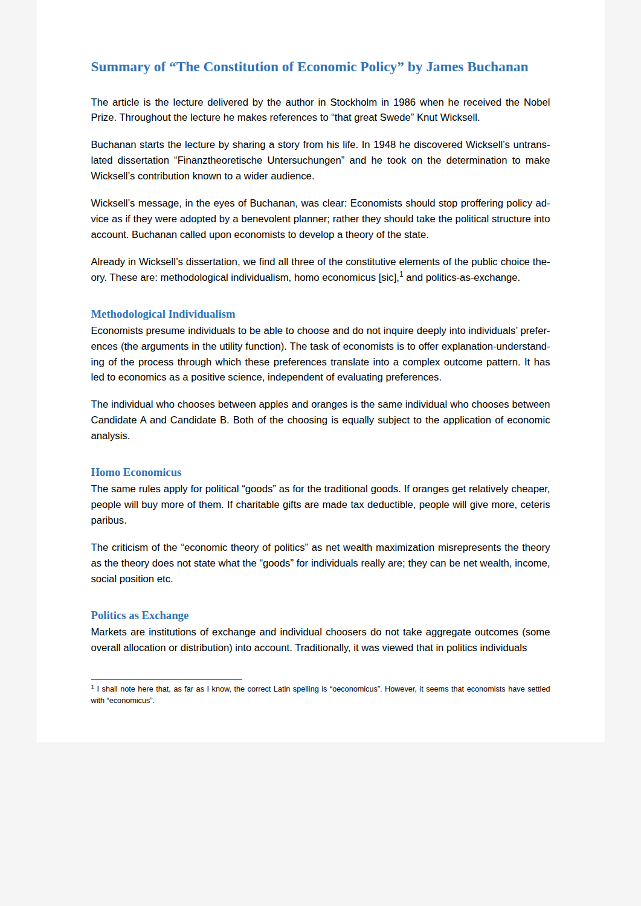Summary of “The Constitution of Economic Policy” by James Buchanan
The article is the lecture delivered by the author in Stockholm in 1986 when he received the Nobel Prize. Throughout the lecture he makes references to “that great Swede” Knut Wicksell.
Buchanan starts the lecture by sharing a story from his life. In 1948 he discovered Wicksell’s untranslated dissertation “Finanztheoretische Untersuchungen” and he took on the determination to make Wicksell’s contribution known to a wider audience.
Wicksell’s message, in the eyes of Buchanan, was clear: Economists should stop proffering policy advice as if they were adopted by a benevolent planner; rather they should take the political structure into account. Buchanan called upon economists to develop a theory of the state.
Already in Wicksell’s dissertation, we find all three of the constitutive elements of the public choice theory. These are: methodological individualism, homo economicus [sic],1 and politics-as-exchange.
Methodological Individualism
Economists presume individuals to be able to choose and do not inquire deeply into individuals’ preferences (the arguments in the utility function). The task of economists is to offer explanation-understanding of the process through which these preferences translate into a complex outcome pattern. It has led to economics as a positive science, independent of evaluating preferences.
The individual who chooses between apples and oranges is the same individual who chooses between Candidate A and Candidate B. Both of the choosing is equally subject to the application of economic analysis.
Homo Economicus
The same rules apply for political “goods” as for the traditional goods. If oranges get relatively cheaper, people will buy more of them. If charitable gifts are made tax deductible, people will give more, ceteris paribus.
The criticism of the “economic theory of politics” as net wealth maximization misrepresents the theory as the theory does not state what the “goods” for individuals really are; they can be net wealth, income, social position etc.
Politics as Exchange
Markets are institutions of exchange and individual choosers do not take aggregate outcomes (some overall allocation or distribution) into account. Traditionally, it was viewed that in politics individuals
1 I shall note here that, as far as I know, the correct Latin spelling is “oeconomicus”. However, it seems that economists have settled with “economicus”.